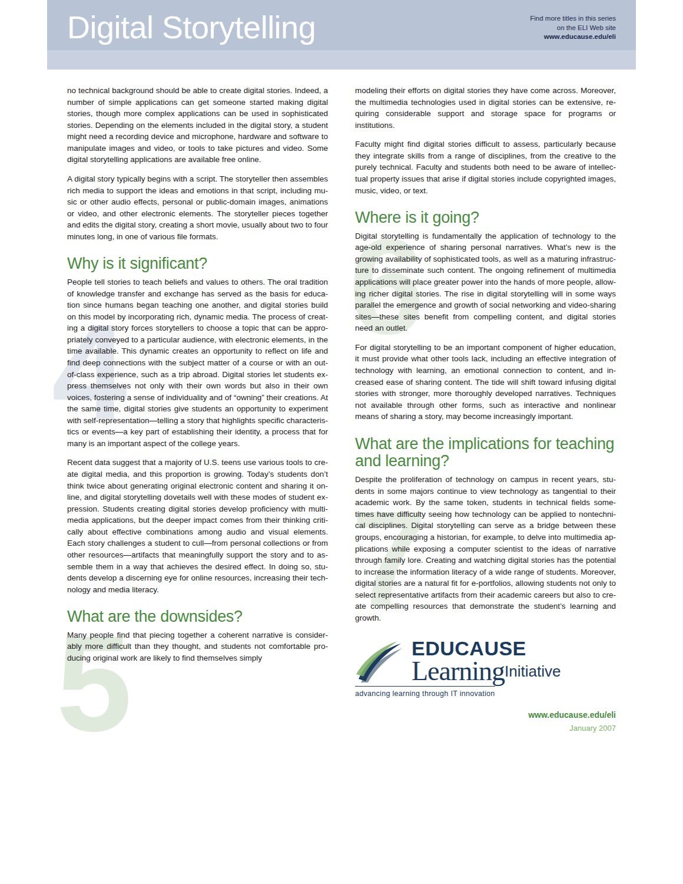Digital Storytelling
Find more titles in this series
on the ELI Web site
www.educause.edu/eli
4 5
no technical background should be able to create digital stories. Indeed, a number of simple applications can get someone started making digital stories, though more complex applications can be used in sophisticated stories. Depending on the elements included in the digital story, a student might need a recording device and microphone, hardware and software to manipulate images and video, or tools to take pictures and video. Some digital storytelling applications are available free online.
A digital story typically begins with a script. The storyteller then assembles rich media to support the ideas and emotions in that script, including music or other audio effects, personal or public-domain images, animations or video, and other electronic elements. The storyteller pieces together and edits the digital story, creating a short movie, usually about two to four minutes long, in one of various file formats.
Why is it significant?
People tell stories to teach beliefs and values to others. The oral tradition of knowledge transfer and exchange has served as the basis for education since humans began teaching one another, and digital stories build on this model by incorporating rich, dynamic media. The process of creating a digital story forces storytellers to choose a topic that can be appropriately conveyed to a particular audience, with electronic elements, in the time available. This dynamic creates an opportunity to reflect on life and find deep connections with the subject matter of a course or with an out-of-class experience, such as a trip abroad. Digital stories let students express themselves not only with their own words but also in their own voices, fostering a sense of individuality and of “owning” their creations. At the same time, digital stories give students an opportunity to experiment with self-representation—telling a story that highlights specific characteristics or events—a key part of establishing their identity, a process that for many is an important aspect of the college years.
Recent data suggest that a majority of U.S. teens use various tools to create digital media, and this proportion is growing. Today’s students don’t think twice about generating original electronic content and sharing it online, and digital storytelling dovetails well with these modes of student expression. Students creating digital stories develop proficiency with multimedia applications, but the deeper impact comes from their thinking critically about effective combinations among audio and visual elements. Each story challenges a student to cull—from personal collections or from other resources—artifacts that meaningfully support the story and to assemble them in a way that achieves the desired effect. In doing so, students develop a discerning eye for online resources, increasing their technology and media literacy.
What are the downsides?
Many people find that piecing together a coherent narrative is considerably more difficult than they thought, and students not comfortable producing original work are likely to find themselves simply
6 7
modeling their efforts on digital stories they have come across. Moreover, the multimedia technologies used in digital stories can be extensive, requiring considerable support and storage space for programs or institutions.
Faculty might find digital stories difficult to assess, particularly because they integrate skills from a range of disciplines, from the creative to the purely technical. Faculty and students both need to be aware of intellectual property issues that arise if digital stories include copyrighted images, music, video, or text.
Where is it going?
Digital storytelling is fundamentally the application of technology to the age-old experience of sharing personal narratives. What’s new is the growing availability of sophisticated tools, as well as a maturing infrastructure to disseminate such content. The ongoing refinement of multimedia applications will place greater power into the hands of more people, allowing richer digital stories. The rise in digital storytelling will in some ways parallel the emergence and growth of social networking and video-sharing sites—these sites benefit from compelling content, and digital stories need an outlet.
For digital storytelling to be an important component of higher education, it must provide what other tools lack, including an effective integration of technology with learning, an emotional connection to content, and increased ease of sharing content. The tide will shift toward infusing digital stories with stronger, more thoroughly developed narratives. Techniques not available through other forms, such as interactive and nonlinear means of sharing a story, may become increasingly important.
What are the implications for teaching and learning?
Despite the proliferation of technology on campus in recent years, students in some majors continue to view technology as tangential to their academic work. By the same token, students in technical fields sometimes have difficulty seeing how technology can be applied to nontechnical disciplines. Digital storytelling can serve as a bridge between these groups, encouraging a historian, for example, to delve into multimedia applications while exposing a computer scientist to the ideas of narrative through family lore. Creating and watching digital stories has the potential to increase the information literacy of a wide range of students. Moreover, digital stories are a natural fit for e-portfolios, allowing students not only to select representative artifacts from their academic careers but also to create compelling resources that demonstrate the student’s learning and growth.
EDUCAUSE Learning Initiative
advancing learning through IT innovation
www.educause.edu/eli January 2007